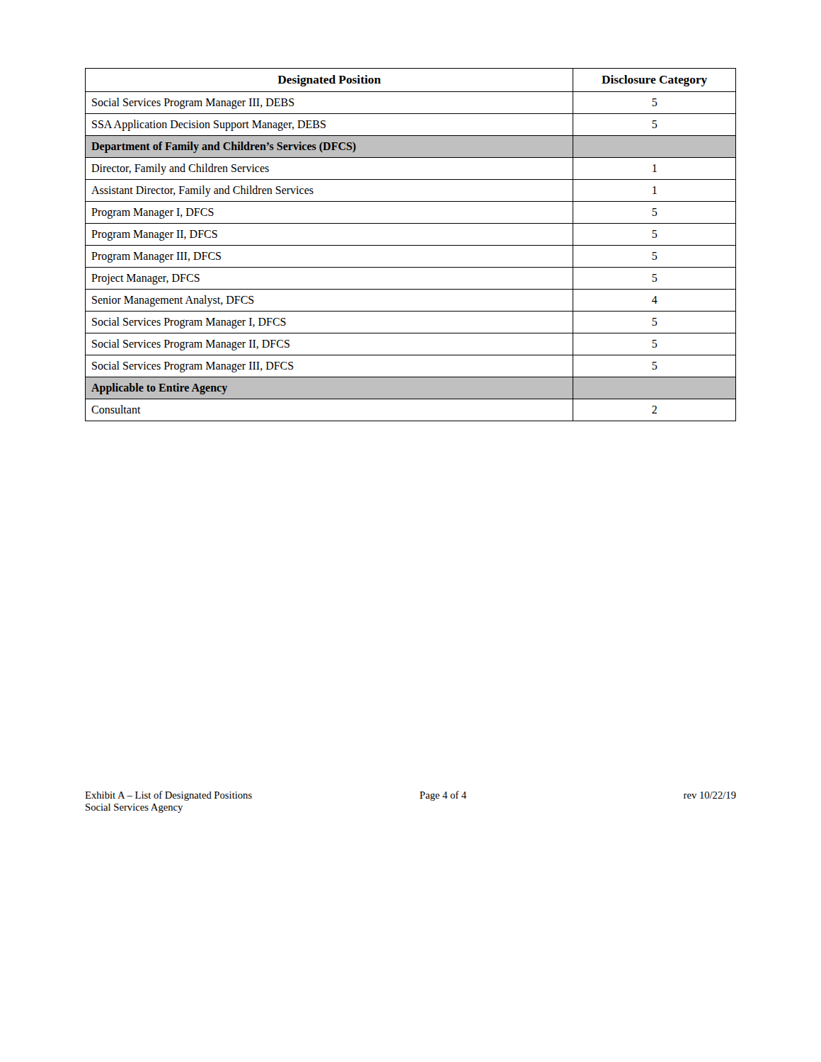| Designated Position | Disclosure Category |
| --- | --- |
| Social Services Program Manager III, DEBS | 5 |
| SSA Application Decision Support Manager, DEBS | 5 |
| Department of Family and Children’s Services (DFCS) | |
| Director, Family and Children Services | 1 |
| Assistant Director, Family and Children Services | 1 |
| Program Manager I, DFCS | 5 |
| Program Manager II, DFCS | 5 |
| Program Manager III, DFCS | 5 |
| Project Manager, DFCS | 5 |
| Senior Management Analyst, DFCS | 4 |
| Social Services Program Manager I, DFCS | 5 |
| Social Services Program Manager II, DFCS | 5 |
| Social Services Program Manager III, DFCS | 5 |
| Applicable to Entire Agency | |
| Consultant | 2 |
| Exhibit A – List of Designated Positions | Page 4 of 4 | rev 10/22/19 |
| Social Services Agency | | |